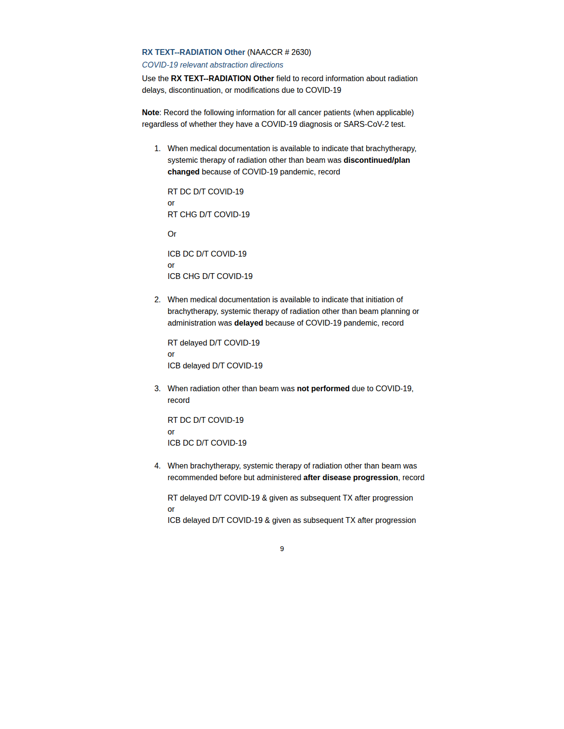RX TEXT--RADIATION Other (NAACCR # 2630)
COVID-19 relevant abstraction directions
Use the RX TEXT--RADIATION Other field to record information about radiation delays, discontinuation, or modifications due to COVID-19
Note: Record the following information for all cancer patients (when applicable) regardless of whether they have a COVID-19 diagnosis or SARS-CoV-2 test.
When medical documentation is available to indicate that brachytherapy, systemic therapy of radiation other than beam was discontinued/plan changed because of COVID-19 pandemic, record
RT DC D/T COVID-19
or RT CHG D/T COVID-19
Or
ICB DC D/T COVID-19
or ICB CHG D/T COVID-19
When medical documentation is available to indicate that initiation of brachytherapy, systemic therapy of radiation other than beam planning or administration was delayed because of COVID-19 pandemic, record
RT delayed D/T COVID-19
or ICB delayed D/T COVID-19
When radiation other than beam was not performed due to COVID-19, record
RT DC D/T COVID-19
or ICB DC D/T COVID-19
When brachytherapy, systemic therapy of radiation other than beam was recommended before but administered after disease progression, record
RT delayed D/T COVID-19 & given as subsequent TX after progression
or ICB delayed D/T COVID-19 & given as subsequent TX after progression
9